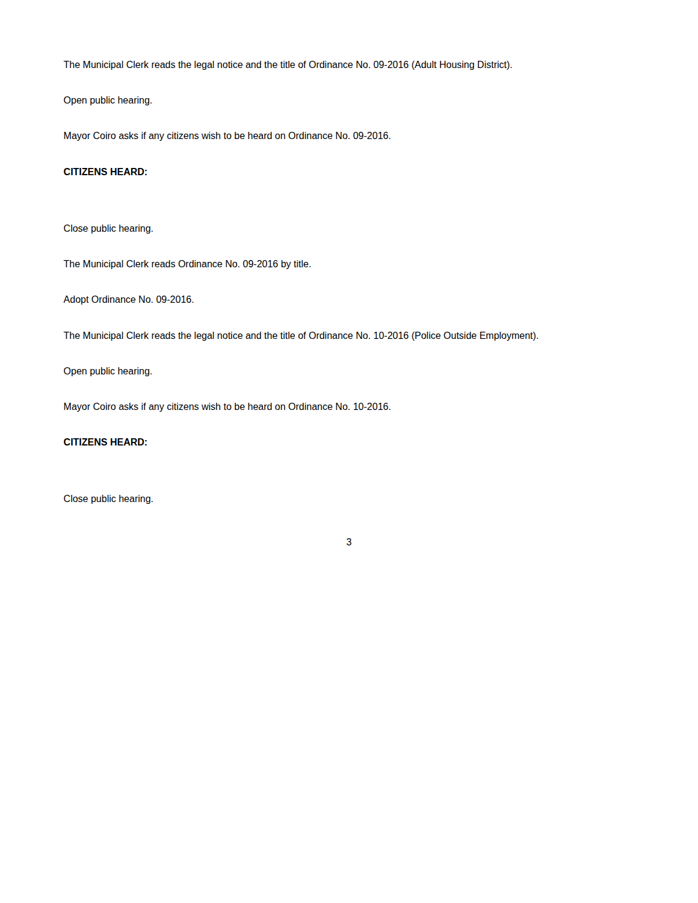The Municipal Clerk reads the legal notice and the title of Ordinance No. 09-2016 (Adult Housing District).
Open public hearing.
Mayor Coiro asks if any citizens wish to be heard on Ordinance No. 09-2016.
CITIZENS HEARD:
Close public hearing.
The Municipal Clerk reads Ordinance No. 09-2016 by title.
Adopt Ordinance No. 09-2016.
The Municipal Clerk reads the legal notice and the title of Ordinance No. 10-2016 (Police Outside Employment).
Open public hearing.
Mayor Coiro asks if any citizens wish to be heard on Ordinance No. 10-2016.
CITIZENS HEARD:
Close public hearing.
3